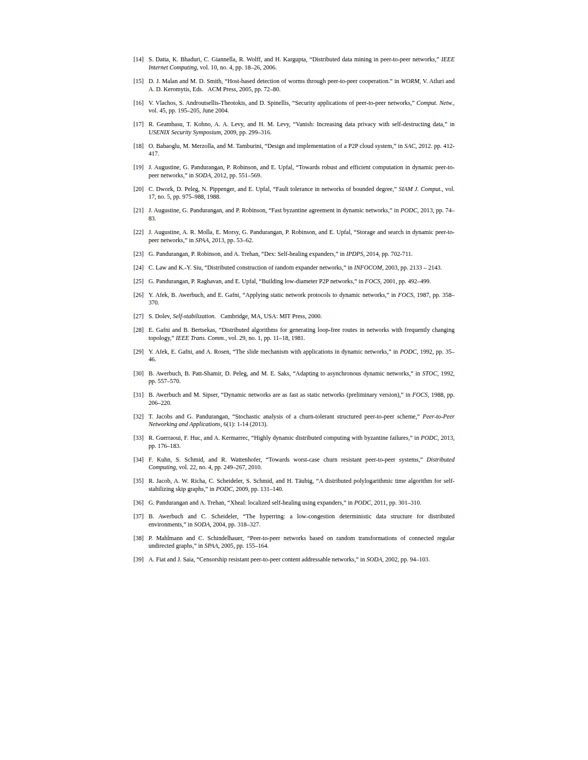[14] S. Datta, K. Bhaduri, C. Giannella, R. Wolff, and H. Kargupta, “Distributed data mining in peer-to-peer networks,” IEEE Internet Computing, vol. 10, no. 4, pp. 18–26, 2006.
[15] D. J. Malan and M. D. Smith, “Host-based detection of worms through peer-to-peer cooperation.” in WORM, V. Atluri and A. D. Keromytis, Eds. ACM Press, 2005, pp. 72–80.
[16] V. Vlachos, S. Androutsellis-Theotokis, and D. Spinellis, “Security applications of peer-to-peer networks,” Comput. Netw., vol. 45, pp. 195–205, June 2004.
[17] R. Geambasu, T. Kohno, A. A. Levy, and H. M. Levy, “Vanish: Increasing data privacy with self-destructing data,” in USENIX Security Symposium, 2009, pp. 299–316.
[18] O. Babaoglu, M. Merzolla, and M. Tamburini, “Design and implementation of a P2P cloud system,” in SAC, 2012. pp. 412-417.
[19] J. Augustine, G. Pandurangan, P. Robinson, and E. Upfal, “Towards robust and efficient computation in dynamic peer-to-peer networks,” in SODA, 2012, pp. 551–569.
[20] C. Dwork, D. Peleg, N. Pippenger, and E. Upfal, “Fault tolerance in networks of bounded degree,” SIAM J. Comput., vol. 17, no. 5, pp. 975–988, 1988.
[21] J. Augustine, G. Pandurangan, and P. Robinson, “Fast byzantine agreement in dynamic networks,” in PODC, 2013, pp. 74–83.
[22] J. Augustine, A. R. Molla, E. Morsy, G. Pandurangan, P. Robinson, and E. Upfal, “Storage and search in dynamic peer-to-peer networks,” in SPAA, 2013, pp. 53–62.
[23] G. Pandurangan, P. Robinson, and A. Trehan, “Dex: Self-healing expanders,” in IPDPS, 2014, pp. 702-711.
[24] C. Law and K.-Y. Siu, “Distributed construction of random expander networks,” in INFOCOM, 2003, pp. 2133 – 2143.
[25] G. Pandurangan, P. Raghavan, and E. Upfal, “Building low-diameter P2P networks,” in FOCS, 2001, pp. 492–499.
[26] Y. Afek, B. Awerbuch, and E. Gafni, “Applying static network protocols to dynamic networks,” in FOCS, 1987, pp. 358–370.
[27] S. Dolev, Self-stabilization. Cambridge, MA, USA: MIT Press, 2000.
[28] E. Gafni and B. Bertsekas, “Distributed algorithms for generating loop-free routes in networks with frequently changing topology,” IEEE Trans. Comm., vol. 29, no. 1, pp. 11–18, 1981.
[29] Y. Afek, E. Gafni, and A. Rosen, “The slide mechanism with applications in dynamic networks,” in PODC, 1992, pp. 35–46.
[30] B. Awerbuch, B. Patt-Shamir, D. Peleg, and M. E. Saks, “Adapting to asynchronous dynamic networks,” in STOC, 1992, pp. 557–570.
[31] B. Awerbuch and M. Sipser, “Dynamic networks are as fast as static networks (preliminary version),” in FOCS, 1988, pp. 206–220.
[32] T. Jacobs and G. Pandurangan, “Stochastic analysis of a churn-tolerant structured peer-to-peer scheme,” Peer-to-Peer Networking and Applications, 6(1): 1-14 (2013).
[33] R. Guerraoui, F. Huc, and A. Kermarrec, “Highly dynamic distributed computing with byzantine failures,” in PODC, 2013, pp. 176–183.
[34] F. Kuhn, S. Schmid, and R. Wattenhofer, “Towards worst-case churn resistant peer-to-peer systems,” Distributed Computing, vol. 22, no. 4, pp. 249–267, 2010.
[35] R. Jacob, A. W. Richa, C. Scheideler, S. Schmid, and H. Täubig, “A distributed polylogarithmic time algorithm for self-stabilizing skip graphs,” in PODC, 2009, pp. 131–140.
[36] G. Pandurangan and A. Trehan, “Xheal: localized self-healing using expanders,” in PODC, 2011, pp. 301–310.
[37] B. Awerbuch and C. Scheideler, “The hyperring: a low-congestion deterministic data structure for distributed environments,” in SODA, 2004, pp. 318–327.
[38] P. Mahlmann and C. Schindelhauer, “Peer-to-peer networks based on random transformations of connected regular undirected graphs,” in SPAA, 2005, pp. 155–164.
[39] A. Fiat and J. Saia, “Censorship resistant peer-to-peer content addressable networks,” in SODA, 2002, pp. 94–103.